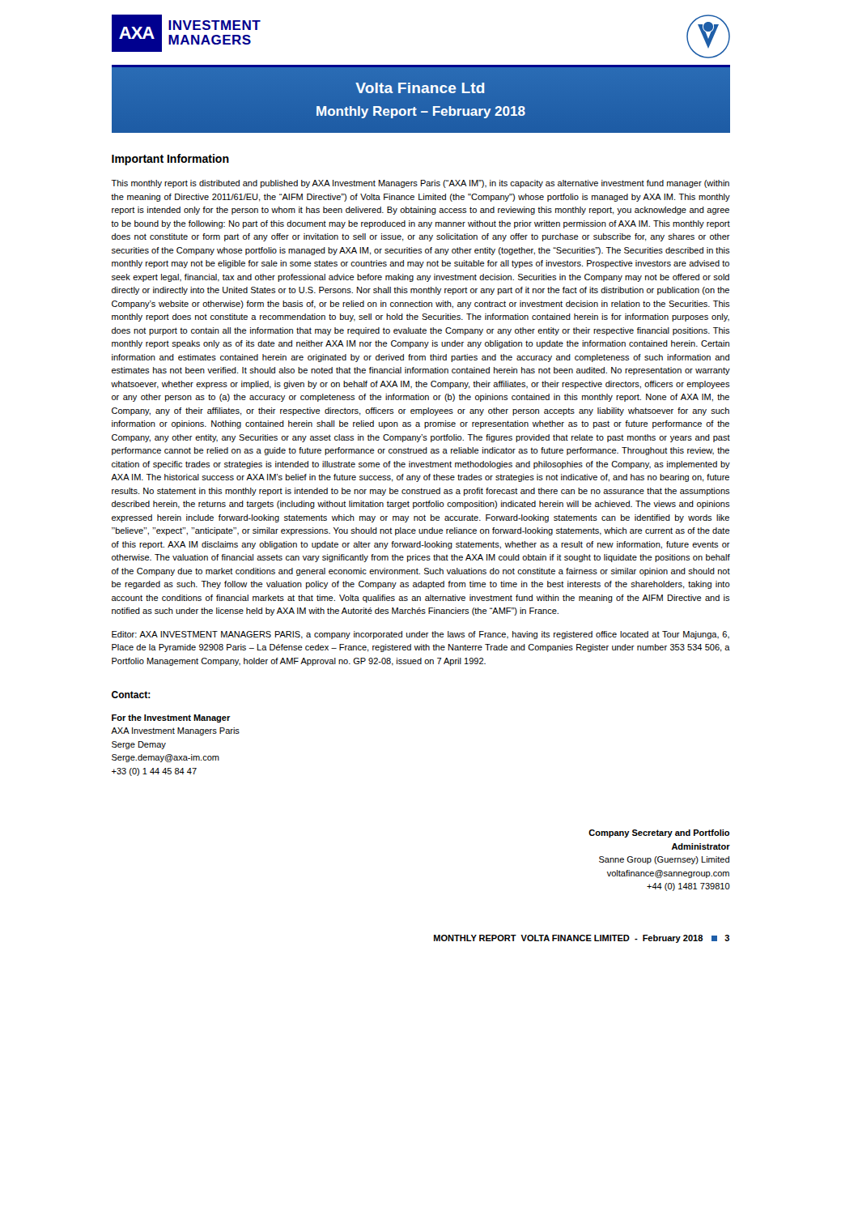AXA
INVESTMENT MANAGERS
Volta Finance Ltd
Monthly Report – February 2018
Important Information
This monthly report is distributed and published by AXA Investment Managers Paris (“AXA IM”), in its capacity as alternative investment fund manager (within the meaning of Directive 2011/61/EU, the “AIFM Directive”) of Volta Finance Limited (the "Company") whose portfolio is managed by AXA IM. This monthly report is intended only for the person to whom it has been delivered. By obtaining access to and reviewing this monthly report, you acknowledge and agree to be bound by the following: No part of this document may be reproduced in any manner without the prior written permission of AXA IM. This monthly report does not constitute or form part of any offer or invitation to sell or issue, or any solicitation of any offer to purchase or subscribe for, any shares or other securities of the Company whose portfolio is managed by AXA IM, or securities of any other entity (together, the “Securities”). The Securities described in this monthly report may not be eligible for sale in some states or countries and may not be suitable for all types of investors. Prospective investors are advised to seek expert legal, financial, tax and other professional advice before making any investment decision. Securities in the Company may not be offered or sold directly or indirectly into the United States or to U.S. Persons. Nor shall this monthly report or any part of it nor the fact of its distribution or publication (on the Company’s website or otherwise) form the basis of, or be relied on in connection with, any contract or investment decision in relation to the Securities. This monthly report does not constitute a recommendation to buy, sell or hold the Securities. The information contained herein is for information purposes only, does not purport to contain all the information that may be required to evaluate the Company or any other entity or their respective financial positions. This monthly report speaks only as of its date and neither AXA IM nor the Company is under any obligation to update the information contained herein. Certain information and estimates contained herein are originated by or derived from third parties and the accuracy and completeness of such information and estimates has not been verified. It should also be noted that the financial information contained herein has not been audited. No representation or warranty whatsoever, whether express or implied, is given by or on behalf of AXA IM, the Company, their affiliates, or their respective directors, officers or employees or any other person as to (a) the accuracy or completeness of the information or (b) the opinions contained in this monthly report. None of AXA IM, the Company, any of their affiliates, or their respective directors, officers or employees or any other person accepts any liability whatsoever for any such information or opinions. Nothing contained herein shall be relied upon as a promise or representation whether as to past or future performance of the Company, any other entity, any Securities or any asset class in the Company’s portfolio. The figures provided that relate to past months or years and past performance cannot be relied on as a guide to future performance or construed as a reliable indicator as to future performance. Throughout this review, the citation of specific trades or strategies is intended to illustrate some of the investment methodologies and philosophies of the Company, as implemented by AXA IM. The historical success or AXA IM’s belief in the future success, of any of these trades or strategies is not indicative of, and has no bearing on, future results. No statement in this monthly report is intended to be nor may be construed as a profit forecast and there can be no assurance that the assumptions described herein, the returns and targets (including without limitation target portfolio composition) indicated herein will be achieved. The views and opinions expressed herein include forward-looking statements which may or may not be accurate. Forward-looking statements can be identified by words like ’’believe’’, ’’expect’’, ’’anticipate’’, or similar expressions. You should not place undue reliance on forward-looking statements, which are current as of the date of this report. AXA IM disclaims any obligation to update or alter any forward-looking statements, whether as a result of new information, future events or otherwise. The valuation of financial assets can vary significantly from the prices that the AXA IM could obtain if it sought to liquidate the positions on behalf of the Company due to market conditions and general economic environment. Such valuations do not constitute a fairness or similar opinion and should not be regarded as such. They follow the valuation policy of the Company as adapted from time to time in the best interests of the shareholders, taking into account the conditions of financial markets at that time. Volta qualifies as an alternative investment fund within the meaning of the AIFM Directive and is notified as such under the license held by AXA IM with the Autorité des Marchés Financiers (the “AMF”) in France.
Editor: AXA INVESTMENT MANAGERS PARIS, a company incorporated under the laws of France, having its registered office located at Tour Majunga, 6, Place de la Pyramide 92908 Paris – La Défense cedex – France, registered with the Nanterre Trade and Companies Register under number 353 534 506, a Portfolio Management Company, holder of AMF Approval no. GP 92-08, issued on 7 April 1992.
Contact:
For the Investment Manager
AXA Investment Managers Paris
Serge Demay
Serge.demay@axa-im.com
+33 (0) 1 44 45 84 47
Company Secretary and Portfolio
Administrator
Sanne Group (Guernsey) Limited
voltafinance@sannegroup.com
+44 (0) 1481 739810
MONTHLY REPORT VOLTA FINANCE LIMITED - February 2018 3